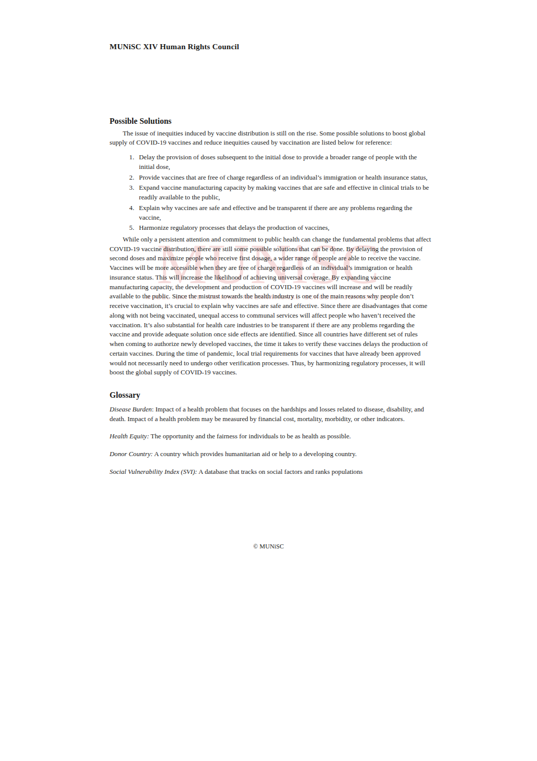MUNiSC
MODEL UNITED NATIONS INTERNATIONAL SCHOOLS CONSORTIUM
MUNiSC XIV Human Rights Council
Possible Solutions
The issue of inequities induced by vaccine distribution is still on the rise. Some possible solutions to boost global supply of COVID-19 vaccines and reduce inequities caused by vaccination are listed below for reference:
Delay the provision of doses subsequent to the initial dose to provide a broader range of people with the initial dose,
Provide vaccines that are free of charge regardless of an individual’s immigration or health insurance status,
Expand vaccine manufacturing capacity by making vaccines that are safe and effective in clinical trials to be readily available to the public,
Explain why vaccines are safe and effective and be transparent if there are any problems regarding the vaccine,
Harmonize regulatory processes that delays the production of vaccines,
While only a persistent attention and commitment to public health can change the fundamental problems that affect COVID-19 vaccine distribution, there are still some possible solutions that can be done. By delaying the provision of second doses and maximize people who receive first dosage, a wider range of people are able to receive the vaccine. Vaccines will be more accessible when they are free of charge regardless of an individual’s immigration or health insurance status. This will increase the likelihood of achieving universal coverage. By expanding vaccine manufacturing capacity, the development and production of COVID-19 vaccines will increase and will be readily available to the public. Since the mistrust towards the health industry is one of the main reasons why people don’t receive vaccination, it’s crucial to explain why vaccines are safe and effective. Since there are disadvantages that come along with not being vaccinated, unequal access to communal services will affect people who haven’t received the vaccination. It’s also substantial for health care industries to be transparent if there are any problems regarding the vaccine and provide adequate solution once side effects are identified. Since all countries have different set of rules when coming to authorize newly developed vaccines, the time it takes to verify these vaccines delays the production of certain vaccines. During the time of pandemic, local trial requirements for vaccines that have already been approved would not necessarily need to undergo other verification processes. Thus, by harmonizing regulatory processes, it will boost the global supply of COVID-19 vaccines.
Glossary
Disease Burden: Impact of a health problem that focuses on the hardships and losses related to disease, disability, and death. Impact of a health problem may be measured by financial cost, mortality, morbidity, or other indicators.
Health Equity: The opportunity and the fairness for individuals to be as health as possible.
Donor Country: A country which provides humanitarian aid or help to a developing country.
Social Vulnerability Index (SVI): A database that tracks on social factors and ranks populations
© MUNiSC